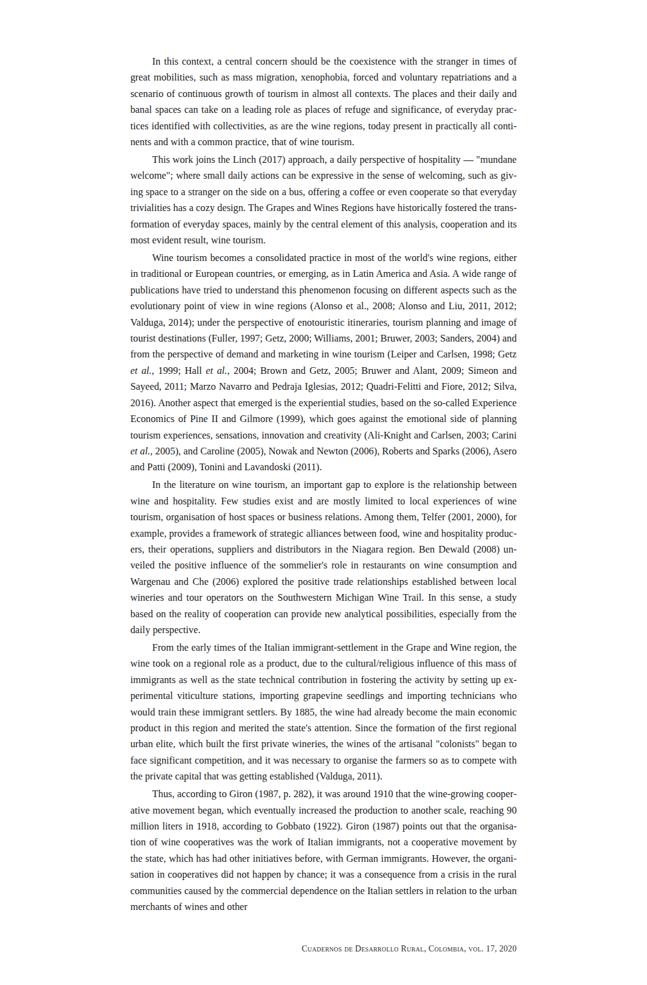In this context, a central concern should be the coexistence with the stranger in times of great mobilities, such as mass migration, xenophobia, forced and voluntary repatriations and a scenario of continuous growth of tourism in almost all contexts. The places and their daily and banal spaces can take on a leading role as places of refuge and significance, of everyday practices identified with collectivities, as are the wine regions, today present in practically all continents and with a common practice, that of wine tourism.
This work joins the Linch (2017) approach, a daily perspective of hospitality — "mundane welcome"; where small daily actions can be expressive in the sense of welcoming, such as giving space to a stranger on the side on a bus, offering a coffee or even cooperate so that everyday trivialities has a cozy design. The Grapes and Wines Regions have historically fostered the transformation of everyday spaces, mainly by the central element of this analysis, cooperation and its most evident result, wine tourism.
Wine tourism becomes a consolidated practice in most of the world's wine regions, either in traditional or European countries, or emerging, as in Latin America and Asia. A wide range of publications have tried to understand this phenomenon focusing on different aspects such as the evolutionary point of view in wine regions (Alonso et al., 2008; Alonso and Liu, 2011, 2012; Valduga, 2014); under the perspective of enotouristic itineraries, tourism planning and image of tourist destinations (Fuller, 1997; Getz, 2000; Williams, 2001; Bruwer, 2003; Sanders, 2004) and from the perspective of demand and marketing in wine tourism (Leiper and Carlsen, 1998; Getz et al., 1999; Hall et al., 2004; Brown and Getz, 2005; Bruwer and Alant, 2009; Simeon and Sayeed, 2011; Marzo Navarro and Pedraja Iglesias, 2012; Quadri-Felitti and Fiore, 2012; Silva, 2016). Another aspect that emerged is the experiential studies, based on the so-called Experience Economics of Pine II and Gilmore (1999), which goes against the emotional side of planning tourism experiences, sensations, innovation and creativity (Ali-Knight and Carlsen, 2003; Carini et al., 2005), and Caroline (2005), Nowak and Newton (2006), Roberts and Sparks (2006), Asero and Patti (2009), Tonini and Lavandoski (2011).
In the literature on wine tourism, an important gap to explore is the relationship between wine and hospitality. Few studies exist and are mostly limited to local experiences of wine tourism, organisation of host spaces or business relations. Among them, Telfer (2001, 2000), for example, provides a framework of strategic alliances between food, wine and hospitality producers, their operations, suppliers and distributors in the Niagara region. Ben Dewald (2008) unveiled the positive influence of the sommelier's role in restaurants on wine consumption and Wargenau and Che (2006) explored the positive trade relationships established between local wineries and tour operators on the Southwestern Michigan Wine Trail. In this sense, a study based on the reality of cooperation can provide new analytical possibilities, especially from the daily perspective.
From the early times of the Italian immigrant-settlement in the Grape and Wine region, the wine took on a regional role as a product, due to the cultural/religious influence of this mass of immigrants as well as the state technical contribution in fostering the activity by setting up experimental viticulture stations, importing grapevine seedlings and importing technicians who would train these immigrant settlers. By 1885, the wine had already become the main economic product in this region and merited the state's attention. Since the formation of the first regional urban elite, which built the first private wineries, the wines of the artisanal "colonists" began to face significant competition, and it was necessary to organise the farmers so as to compete with the private capital that was getting established (Valduga, 2011).
Thus, according to Giron (1987, p. 282), it was around 1910 that the wine-growing cooperative movement began, which eventually increased the production to another scale, reaching 90 million liters in 1918, according to Gobbato (1922). Giron (1987) points out that the organisation of wine cooperatives was the work of Italian immigrants, not a cooperative movement by the state, which has had other initiatives before, with German immigrants. However, the organisation in cooperatives did not happen by chance; it was a consequence from a crisis in the rural communities caused by the commercial dependence on the Italian settlers in relation to the urban merchants of wines and other
Cuadernos de Desarrollo Rural, Colombia, vol. 17, 2020